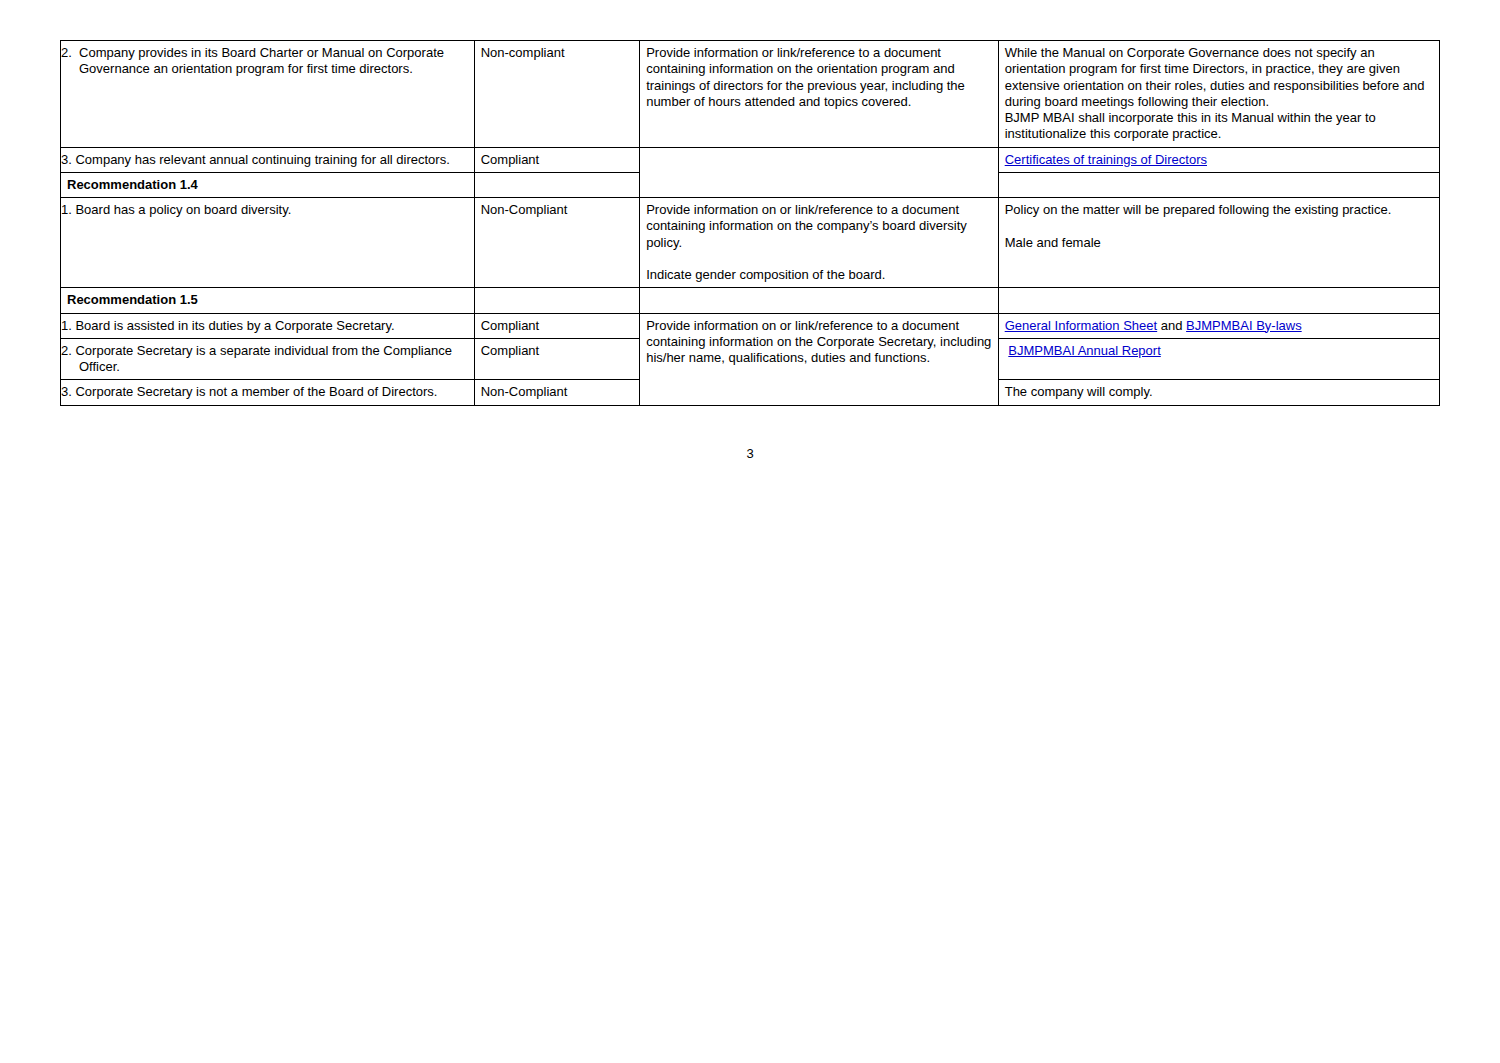| 2. Company provides in its Board Charter or Manual on Corporate Governance an orientation program for first time directors. | Non-compliant | Provide information or link/reference to a document containing information on the orientation program and trainings of directors for the previous year, including the number of hours attended and topics covered. | While the Manual on Corporate Governance does not specify an orientation program for first time Directors, in practice, they are given extensive orientation on their roles, duties and responsibilities before and during board meetings following their election. BJMP MBAI shall incorporate this in its Manual within the year to institutionalize this corporate practice. |
| 3. Company has relevant annual continuing training for all directors. | Compliant | | Certificates of trainings of Directors |
| Recommendation 1.4 | | |
| 1. Board has a policy on board diversity. | Non-Compliant | Provide information on or link/reference to a document containing information on the company’s board diversity policy. Indicate gender composition of the board. | Policy on the matter will be prepared following the existing practice. Male and female |
| Recommendation 1.5 | | | |
| 1. Board is assisted in its duties by a Corporate Secretary. | Compliant | Provide information on or link/reference to a document containing information on the Corporate Secretary, including his/her name, qualifications, duties and functions. | General Information Sheet and BJMPMBAI By-laws |
| 2. Corporate Secretary is a separate individual from the Compliance Officer. | Compliant | BJMPMBAI Annual Report |
| 3. Corporate Secretary is not a member of the Board of Directors. | Non-Compliant | The company will comply. |
3